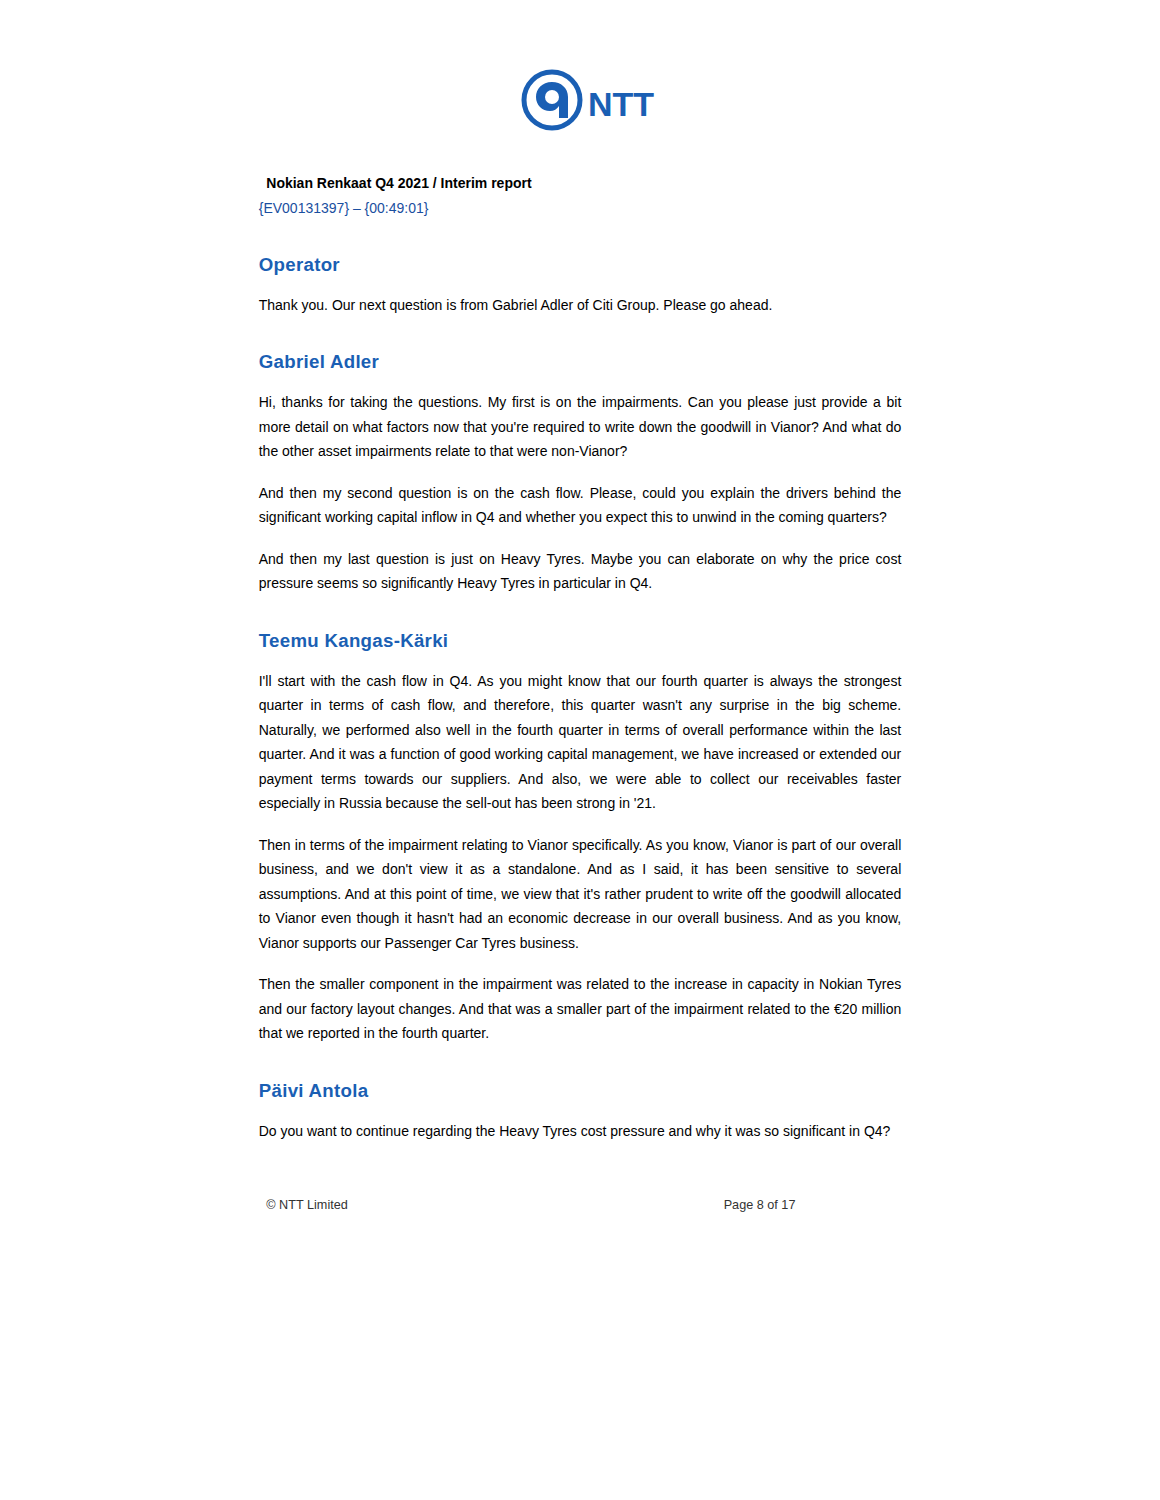NTT
Nokian Renkaat Q4 2021 / Interim report
{EV00131397} – {00:49:01}
Operator
Thank you. Our next question is from Gabriel Adler of Citi Group. Please go ahead.
Gabriel Adler
Hi, thanks for taking the questions. My first is on the impairments. Can you please just provide a bit more detail on what factors now that you're required to write down the goodwill in Vianor? And what do the other asset impairments relate to that were non-Vianor?
And then my second question is on the cash flow. Please, could you explain the drivers behind the significant working capital inflow in Q4 and whether you expect this to unwind in the coming quarters?
And then my last question is just on Heavy Tyres. Maybe you can elaborate on why the price cost pressure seems so significantly Heavy Tyres in particular in Q4.
Teemu Kangas-Kärki
I'll start with the cash flow in Q4. As you might know that our fourth quarter is always the strongest quarter in terms of cash flow, and therefore, this quarter wasn't any surprise in the big scheme. Naturally, we performed also well in the fourth quarter in terms of overall performance within the last quarter. And it was a function of good working capital management, we have increased or extended our payment terms towards our suppliers. And also, we were able to collect our receivables faster especially in Russia because the sell-out has been strong in '21.
Then in terms of the impairment relating to Vianor specifically. As you know, Vianor is part of our overall business, and we don't view it as a standalone. And as I said, it has been sensitive to several assumptions. And at this point of time, we view that it's rather prudent to write off the goodwill allocated to Vianor even though it hasn't had an economic decrease in our overall business. And as you know, Vianor supports our Passenger Car Tyres business.
Then the smaller component in the impairment was related to the increase in capacity in Nokian Tyres and our factory layout changes. And that was a smaller part of the impairment related to the €20 million that we reported in the fourth quarter.
Päivi Antola
Do you want to continue regarding the Heavy Tyres cost pressure and why it was so significant in Q4?
© NTT Limited
Page 8 of 17